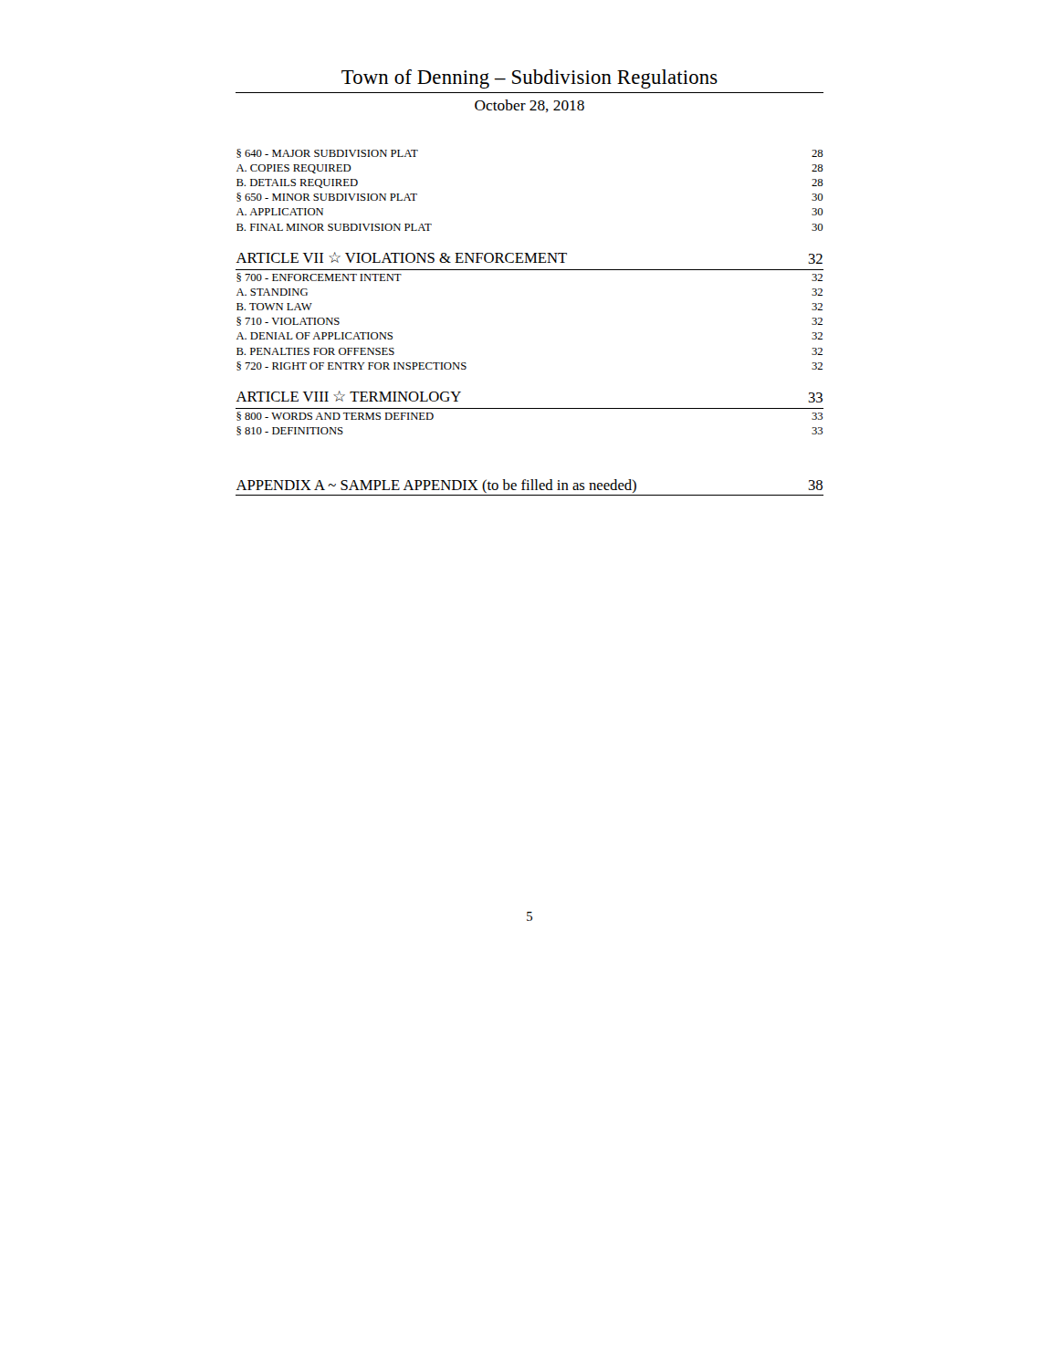Town of Denning – Subdivision Regulations
October 28, 2018
| § 640 - MAJOR SUBDIVISION PLAT | 28 |
| A. COPIES REQUIRED | 28 |
| B. DETAILS REQUIRED | 28 |
| § 650 - MINOR SUBDIVISION PLAT | 30 |
| A. APPLICATION | 30 |
| B. FINAL MINOR SUBDIVISION PLAT | 30 |
| ARTICLE VII ☆ VIOLATIONS & ENFORCEMENT | 32 |
| § 700 - ENFORCEMENT INTENT | 32 |
| A. STANDING | 32 |
| B. TOWN LAW | 32 |
| § 710 - VIOLATIONS | 32 |
| A. DENIAL OF APPLICATIONS | 32 |
| B. PENALTIES FOR OFFENSES | 32 |
| § 720 - RIGHT OF ENTRY FOR INSPECTIONS | 32 |
| ARTICLE VIII ☆ TERMINOLOGY | 33 |
| § 800 - WORDS AND TERMS DEFINED | 33 |
| § 810 - DEFINITIONS | 33 |
| APPENDIX A ~ SAMPLE APPENDIX (to be filled in as needed) | 38 |
5